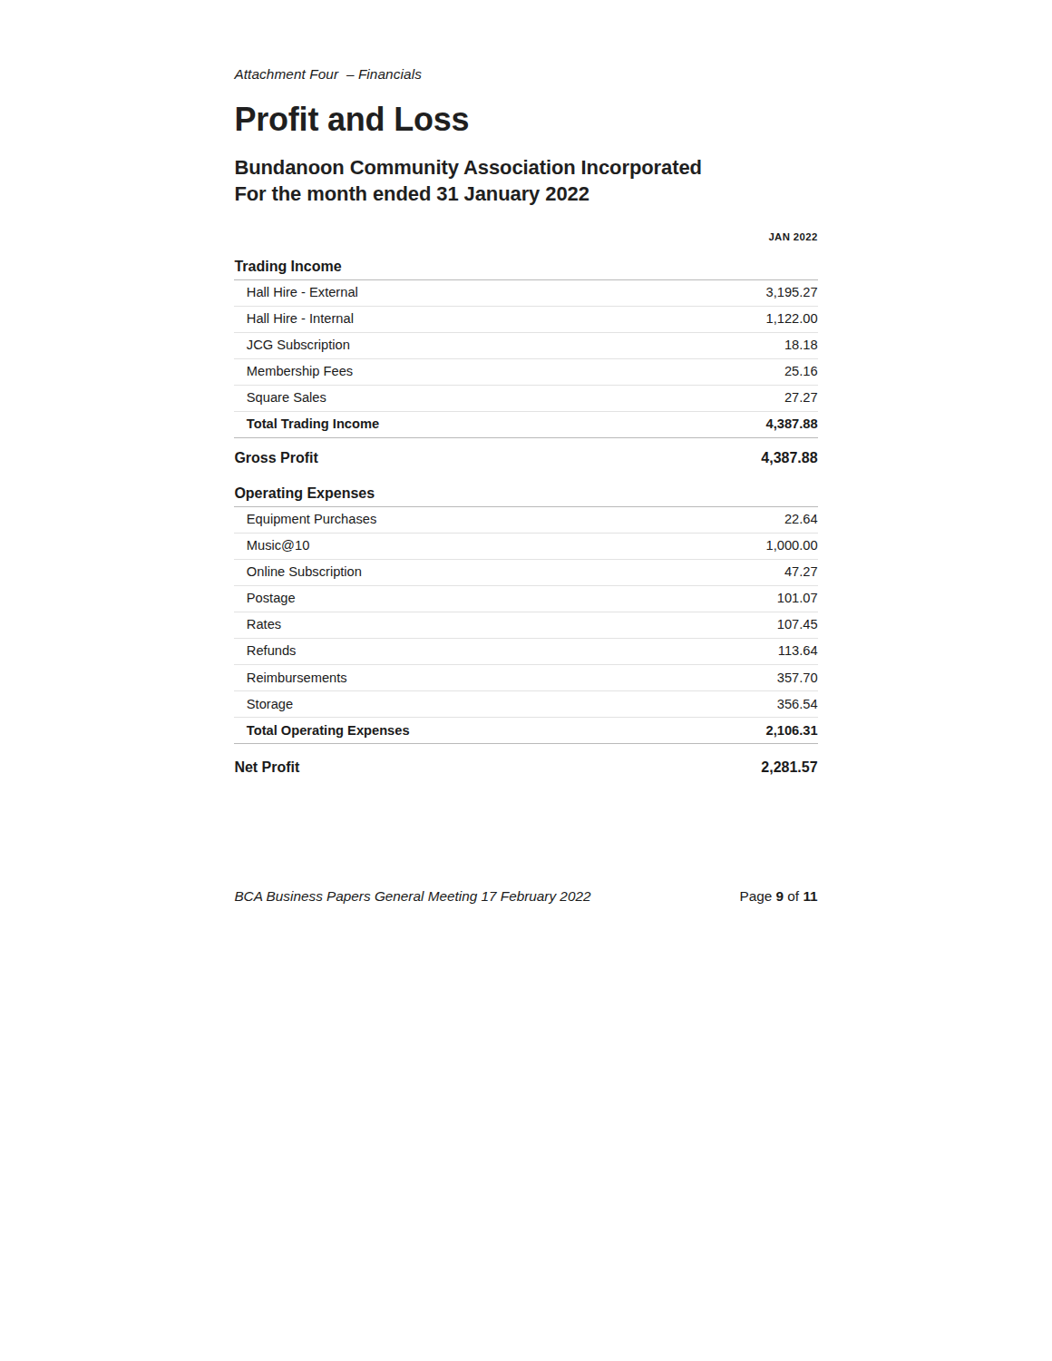Attachment Four – Financials
Profit and Loss
Bundanoon Community Association Incorporated
For the month ended 31 January 2022
| | JAN 2022 |
| --- | --- |
| Trading Income | |
| Hall Hire - External | 3,195.27 |
| Hall Hire - Internal | 1,122.00 |
| JCG Subscription | 18.18 |
| Membership Fees | 25.16 |
| Square Sales | 27.27 |
| Total Trading Income | 4,387.88 |
| Gross Profit | 4,387.88 |
| Operating Expenses | |
| Equipment Purchases | 22.64 |
| Music@10 | 1,000.00 |
| Online Subscription | 47.27 |
| Postage | 101.07 |
| Rates | 107.45 |
| Refunds | 113.64 |
| Reimbursements | 357.70 |
| Storage | 356.54 |
| Total Operating Expenses | 2,106.31 |
| Net Profit | 2,281.57 |
BCA Business Papers General Meeting 17 February 2022 Page 9 of 11